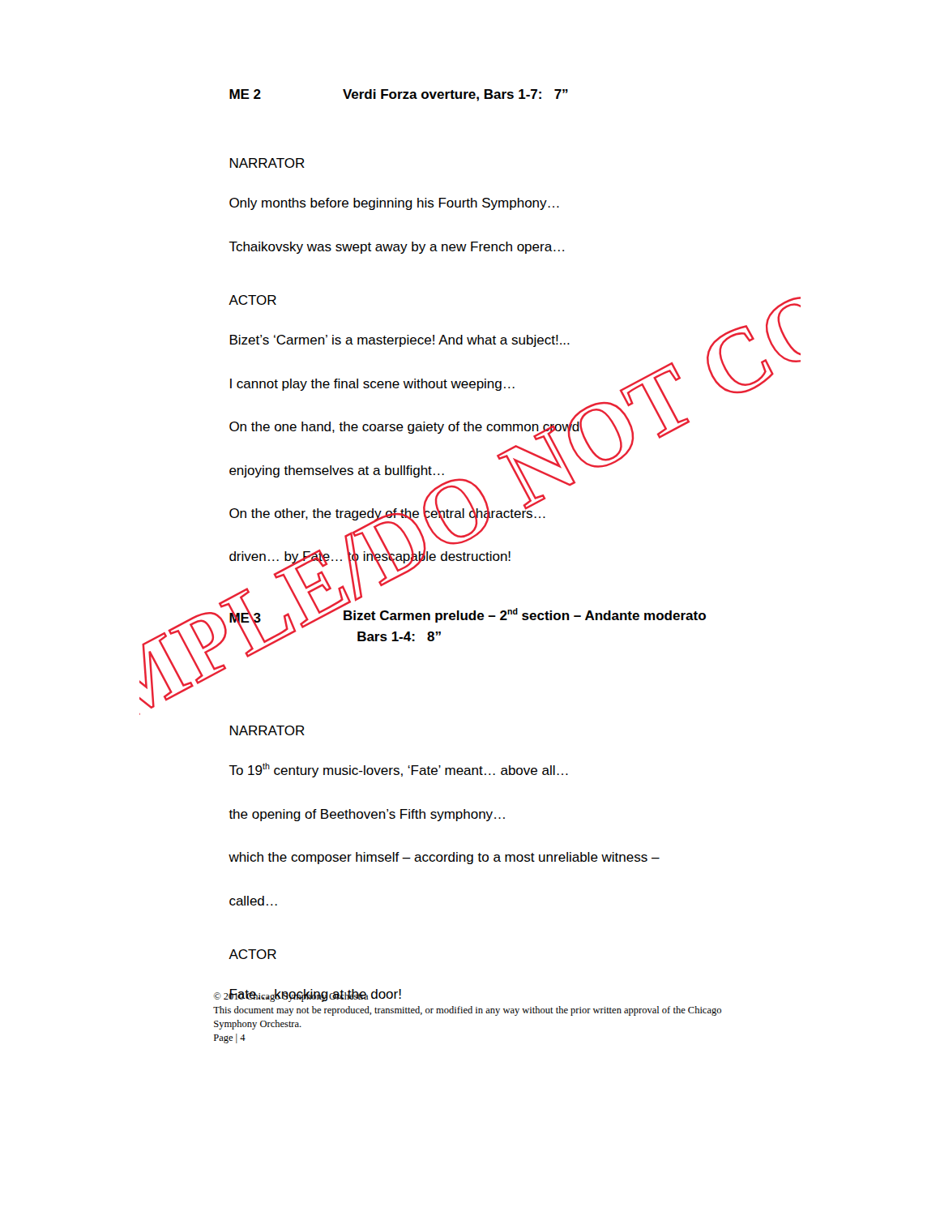ME 2 Verdi Forza overture, Bars 1-7: 7”
NARRATOR
Only months before beginning his Fourth Symphony…
Tchaikovsky was swept away by a new French opera…
ACTOR
Bizet’s ‘Carmen’ is a masterpiece! And what a subject!...
I cannot play the final scene without weeping…
On the one hand, the coarse gaiety of the common crowd
enjoying themselves at a bullfight…
On the other, the tragedy of the central characters…
driven… by Fate… to inescapable destruction!
ME 3 Bizet Carmen prelude – 2nd section – Andante moderato Bars 1-4: 8”
NARRATOR
To 19th century music-lovers, ‘Fate’ meant… above all…
the opening of Beethoven’s Fifth symphony…
which the composer himself – according to a most unreliable witness –
called…
ACTOR
Fate… knocking at the door!
SAMPLE/DO NOT COPY
© 2010 Chicago Symphony Orchestra
This document may not be reproduced, transmitted, or modified in any way without the prior written approval of the Chicago Symphony Orchestra.
Page | 4